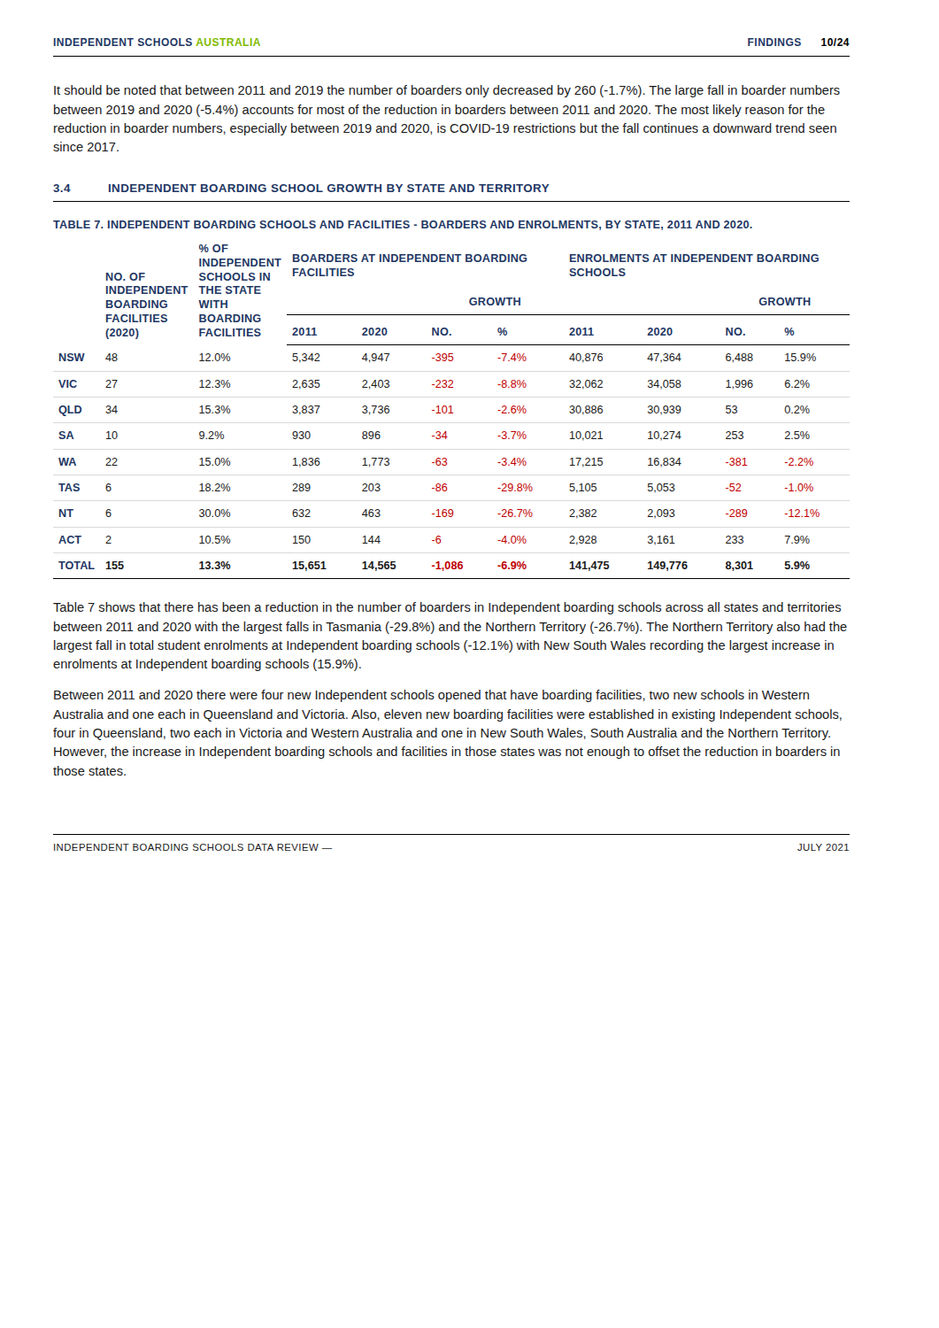INDEPENDENT SCHOOLS AUSTRALIA
FINDINGS 10/24
It should be noted that between 2011 and 2019 the number of boarders only decreased by 260 (-1.7%). The large fall in boarder numbers between 2019 and 2020 (-5.4%) accounts for most of the reduction in boarders between 2011 and 2020. The most likely reason for the reduction in boarder numbers, especially between 2019 and 2020, is COVID-19 restrictions but the fall continues a downward trend seen since 2017.
3.4 INDEPENDENT BOARDING SCHOOL GROWTH BY STATE AND TERRITORY
TABLE 7. INDEPENDENT BOARDING SCHOOLS AND FACILITIES - BOARDERS AND ENROLMENTS, BY STATE, 2011 AND 2020.
| | NO. OF INDEPENDENT BOARDING FACILITIES (2020) | % OF INDEPENDENT SCHOOLS IN THE STATE WITH BOARDING FACILITIES | BOARDERS AT INDEPENDENT BOARDING FACILITIES | ENROLMENTS AT INDEPENDENT BOARDING SCHOOLS |
| --- | --- | --- | --- | --- |
| | GROWTH | | GROWTH |
| 2011 | 2020 | NO. | % | 2011 | 2020 | NO. | % |
| NSW | 48 | 12.0% | 5,342 | 4,947 | -395 | -7.4% | 40,876 | 47,364 | 6,488 | 15.9% |
| VIC | 27 | 12.3% | 2,635 | 2,403 | -232 | -8.8% | 32,062 | 34,058 | 1,996 | 6.2% |
| QLD | 34 | 15.3% | 3,837 | 3,736 | -101 | -2.6% | 30,886 | 30,939 | 53 | 0.2% |
| SA | 10 | 9.2% | 930 | 896 | -34 | -3.7% | 10,021 | 10,274 | 253 | 2.5% |
| WA | 22 | 15.0% | 1,836 | 1,773 | -63 | -3.4% | 17,215 | 16,834 | -381 | -2.2% |
| TAS | 6 | 18.2% | 289 | 203 | -86 | -29.8% | 5,105 | 5,053 | -52 | -1.0% |
| NT | 6 | 30.0% | 632 | 463 | -169 | -26.7% | 2,382 | 2,093 | -289 | -12.1% |
| ACT | 2 | 10.5% | 150 | 144 | -6 | -4.0% | 2,928 | 3,161 | 233 | 7.9% |
| TOTAL | 155 | 13.3% | 15,651 | 14,565 | -1,086 | -6.9% | 141,475 | 149,776 | 8,301 | 5.9% |
Table 7 shows that there has been a reduction in the number of boarders in Independent boarding schools across all states and territories between 2011 and 2020 with the largest falls in Tasmania (-29.8%) and the Northern Territory (-26.7%). The Northern Territory also had the largest fall in total student enrolments at Independent boarding schools (-12.1%) with New South Wales recording the largest increase in enrolments at Independent boarding schools (15.9%).
Between 2011 and 2020 there were four new Independent schools opened that have boarding facilities, two new schools in Western Australia and one each in Queensland and Victoria. Also, eleven new boarding facilities were established in existing Independent schools, four in Queensland, two each in Victoria and Western Australia and one in New South Wales, South Australia and the Northern Territory. However, the increase in Independent boarding schools and facilities in those states was not enough to offset the reduction in boarders in those states.
INDEPENDENT BOARDING SCHOOLS DATA REVIEW —
JULY 2021